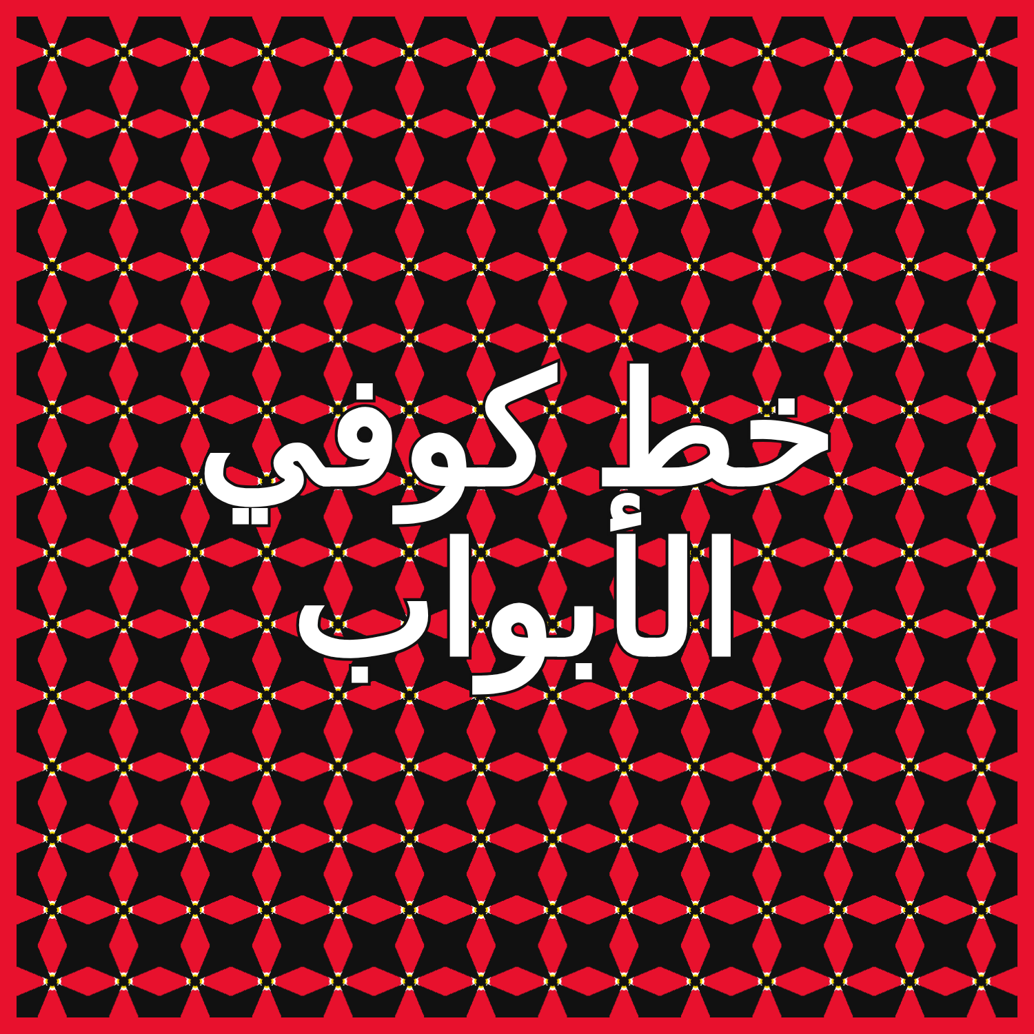خط كوفي
الأبواب
لوحة مزخرفة بنمط هندسي متكرر تحمل كلمتي «خط كوفي» و«الأبواب» بخط كوفي أبيض محدد بالأسود.